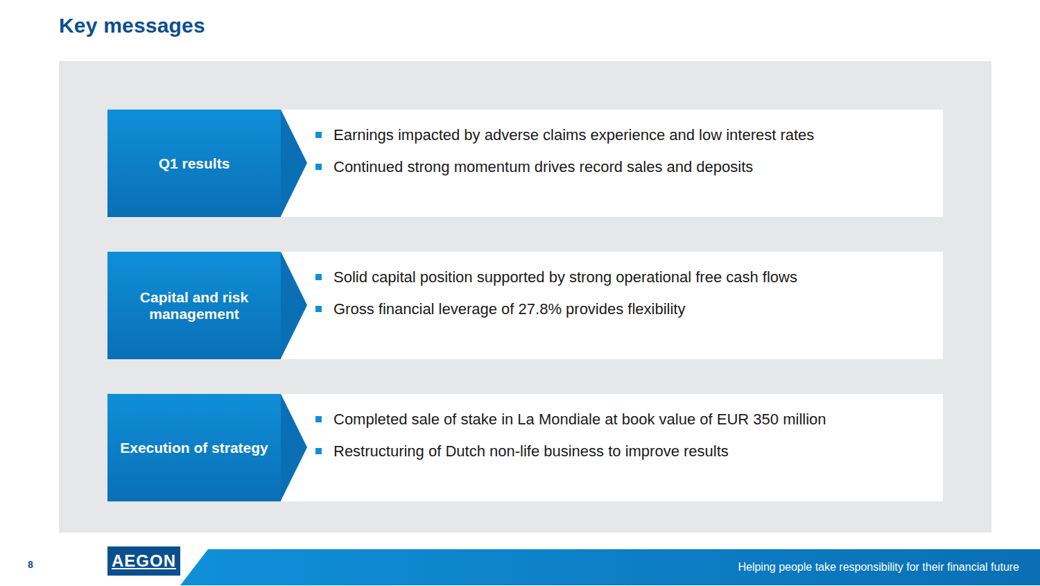Key messages
Q1 results
Earnings impacted by adverse claims experience and low interest rates
Continued strong momentum drives record sales and deposits
Capital and risk management
Solid capital position supported by strong operational free cash flows
Gross financial leverage of 27.8% provides flexibility
Execution of strategy
Completed sale of stake in La Mondiale at book value of EUR 350 million
Restructuring of Dutch non-life business to improve results
8
AEGON
Helping people take responsibility for their financial future